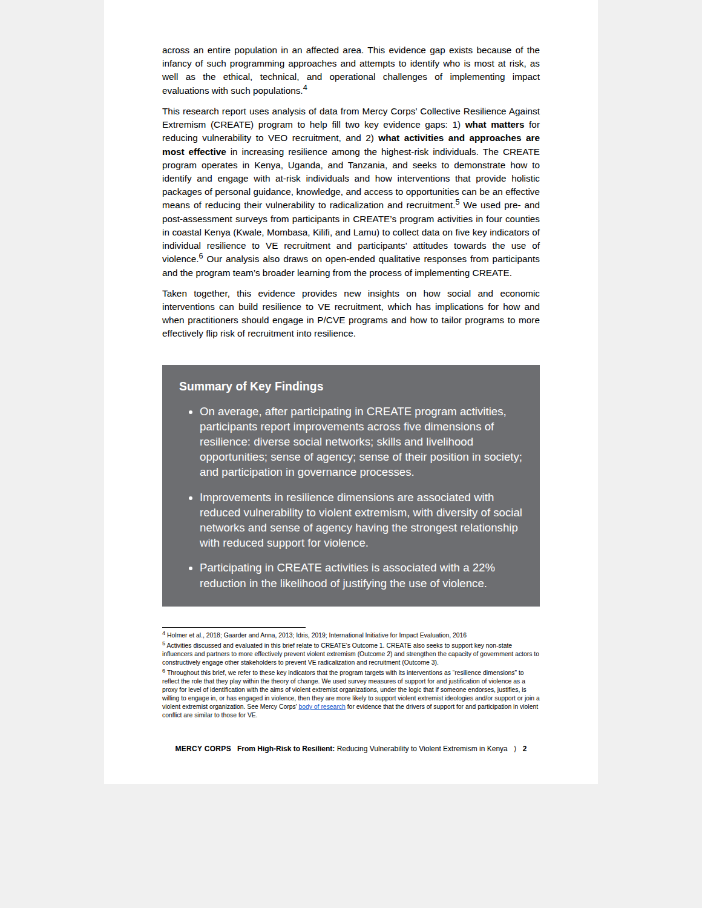across an entire population in an affected area. This evidence gap exists because of the infancy of such programming approaches and attempts to identify who is most at risk, as well as the ethical, technical, and operational challenges of implementing impact evaluations with such populations.4
This research report uses analysis of data from Mercy Corps’ Collective Resilience Against Extremism (CREATE) program to help fill two key evidence gaps: 1) what matters for reducing vulnerability to VEO recruitment, and 2) what activities and approaches are most effective in increasing resilience among the highest-risk individuals. The CREATE program operates in Kenya, Uganda, and Tanzania, and seeks to demonstrate how to identify and engage with at-risk individuals and how interventions that provide holistic packages of personal guidance, knowledge, and access to opportunities can be an effective means of reducing their vulnerability to radicalization and recruitment.5 We used pre- and post-assessment surveys from participants in CREATE’s program activities in four counties in coastal Kenya (Kwale, Mombasa, Kilifi, and Lamu) to collect data on five key indicators of individual resilience to VE recruitment and participants’ attitudes towards the use of violence.6 Our analysis also draws on open-ended qualitative responses from participants and the program team’s broader learning from the process of implementing CREATE.
Taken together, this evidence provides new insights on how social and economic interventions can build resilience to VE recruitment, which has implications for how and when practitioners should engage in P/CVE programs and how to tailor programs to more effectively flip risk of recruitment into resilience.
Summary of Key Findings
On average, after participating in CREATE program activities, participants report improvements across five dimensions of resilience: diverse social networks; skills and livelihood opportunities; sense of agency; sense of their position in society; and participation in governance processes.
Improvements in resilience dimensions are associated with reduced vulnerability to violent extremism, with diversity of social networks and sense of agency having the strongest relationship with reduced support for violence.
Participating in CREATE activities is associated with a 22% reduction in the likelihood of justifying the use of violence.
4 Holmer et al., 2018; Gaarder and Anna, 2013; Idris, 2019; International Initiative for Impact Evaluation, 2016
5 Activities discussed and evaluated in this brief relate to CREATE’s Outcome 1. CREATE also seeks to support key non-state influencers and partners to more effectively prevent violent extremism (Outcome 2) and strengthen the capacity of government actors to constructively engage other stakeholders to prevent VE radicalization and recruitment (Outcome 3).
6 Throughout this brief, we refer to these key indicators that the program targets with its interventions as “resilience dimensions” to reflect the role that they play within the theory of change. We used survey measures of support for and justification of violence as a proxy for level of identification with the aims of violent extremist organizations, under the logic that if someone endorses, justifies, is willing to engage in, or has engaged in violence, then they are more likely to support violent extremist ideologies and/or support or join a violent extremist organization. See Mercy Corps’ body of research for evidence that the drivers of support for and participation in violent conflict are similar to those for VE.
MERCY CORPS From High-Risk to Resilient: Reducing Vulnerability to Violent Extremism in Kenya ⟩ 2